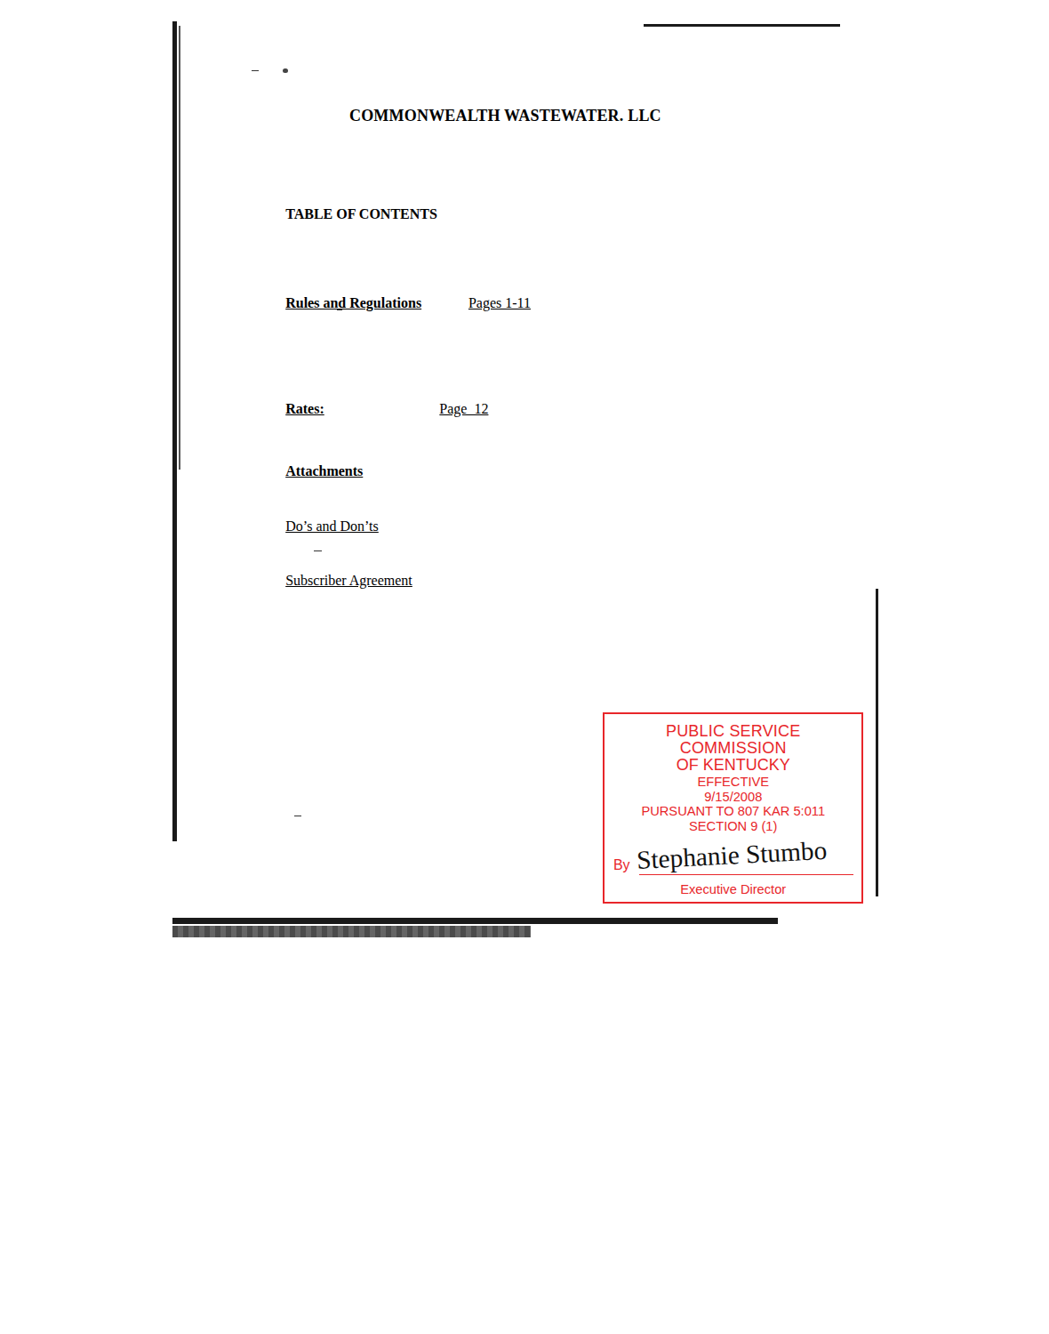COMMONWEALTH WASTEWATER. LLC
TABLE OF CONTENTS
Rules and Regulations Pages 1-11
Rates: Page 12
Attachments
Do’s and Don’ts
Subscriber Agreement
PUBLIC SERVICE COMMISSION
OF KENTUCKY
EFFECTIVE
9/15/2008
PURSUANT TO 807 KAR 5:011
SECTION 9 (1)
By Stephanie Stumbo
Executive Director